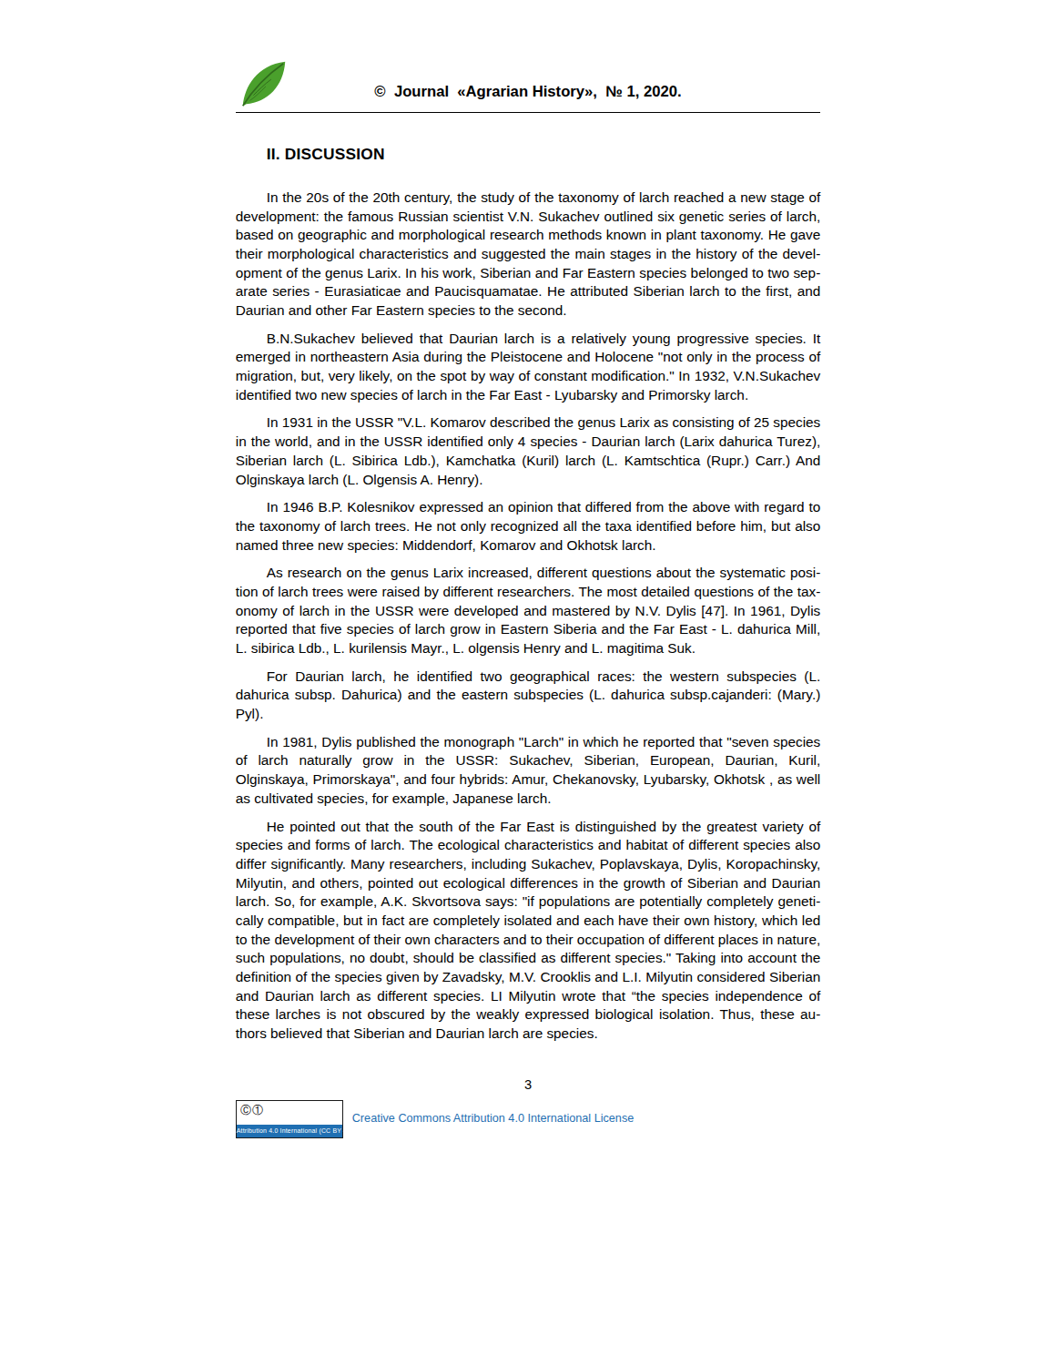© Journal «Agrarian History», № 1, 2020.
II. DISCUSSION
In the 20s of the 20th century, the study of the taxonomy of larch reached a new stage of development: the famous Russian scientist V.N. Sukachev outlined six genetic series of larch, based on geographic and morphological research methods known in plant taxonomy. He gave their morphological characteristics and suggested the main stages in the history of the development of the genus Larix. In his work, Siberian and Far Eastern species belonged to two separate series - Eurasiaticae and Paucisquamatae. He attributed Siberian larch to the first, and Daurian and other Far Eastern species to the second.
B.N.Sukachev believed that Daurian larch is a relatively young progressive species. It emerged in northeastern Asia during the Pleistocene and Holocene "not only in the process of migration, but, very likely, on the spot by way of constant modification." In 1932, V.N.Sukachev identified two new species of larch in the Far East - Lyubarsky and Primorsky larch.
In 1931 in the USSR "V.L. Komarov described the genus Larix as consisting of 25 species in the world, and in the USSR identified only 4 species - Daurian larch (Larix dahurica Turez), Siberian larch (L. Sibirica Ldb.), Kamchatka (Kuril) larch (L. Kamtschtica (Rupr.) Carr.) And Olginskaya larch (L. Olgensis A. Henry).
In 1946 B.P. Kolesnikov expressed an opinion that differed from the above with regard to the taxonomy of larch trees. He not only recognized all the taxa identified before him, but also named three new species: Middendorf, Komarov and Okhotsk larch.
As research on the genus Larix increased, different questions about the systematic position of larch trees were raised by different researchers. The most detailed questions of the taxonomy of larch in the USSR were developed and mastered by N.V. Dylis [47]. In 1961, Dylis reported that five species of larch grow in Eastern Siberia and the Far East - L. dahurica Mill, L. sibirica Ldb., L. kurilensis Mayr., L. olgensis Henry and L. magitima Suk.
For Daurian larch, he identified two geographical races: the western subspecies (L. dahurica subsp. Dahurica) and the eastern subspecies (L. dahurica subsp.cajanderi: (Mary.) Pyl).
In 1981, Dylis published the monograph "Larch" in which he reported that "seven species of larch naturally grow in the USSR: Sukachev, Siberian, European, Daurian, Kuril, Olginskaya, Primorskaya", and four hybrids: Amur, Chekanovsky, Lyubarsky, Okhotsk , as well as cultivated species, for example, Japanese larch.
He pointed out that the south of the Far East is distinguished by the greatest variety of species and forms of larch. The ecological characteristics and habitat of different species also differ significantly. Many researchers, including Sukachev, Poplavskaya, Dylis, Koropachinsky, Milyutin, and others, pointed out ecological differences in the growth of Siberian and Daurian larch. So, for example, A.K. Skvortsova says: "if populations are potentially completely genetically compatible, but in fact are completely isolated and each have their own history, which led to the development of their own characters and to their occupation of different places in nature, such populations, no doubt, should be classified as different species." Taking into account the definition of the species given by Zavadsky, M.V. Crooklis and L.I. Milyutin considered Siberian and Daurian larch as different species. LI Milyutin wrote that “the species independence of these larches is not obscured by the weakly expressed biological isolation. Thus, these authors believed that Siberian and Daurian larch are species.
3
Ⓒ①
Attribution 4.0 International (CC BY 4.0)
Creative Commons Attribution 4.0 International License